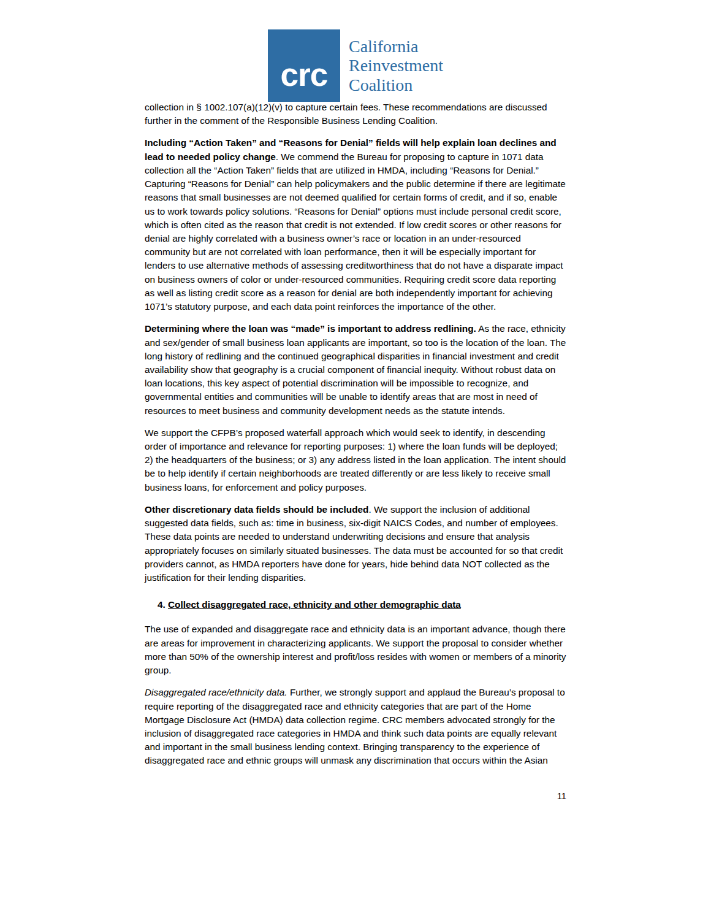crc
California
Reinvestment
Coalition
collection in § 1002.107(a)(12)(v) to capture certain fees. These recommendations are discussed further in the comment of the Responsible Business Lending Coalition.
Including “Action Taken” and “Reasons for Denial” fields will help explain loan declines and lead to needed policy change. We commend the Bureau for proposing to capture in 1071 data collection all the “Action Taken” fields that are utilized in HMDA, including “Reasons for Denial.” Capturing “Reasons for Denial” can help policymakers and the public determine if there are legitimate reasons that small businesses are not deemed qualified for certain forms of credit, and if so, enable us to work towards policy solutions. “Reasons for Denial” options must include personal credit score, which is often cited as the reason that credit is not extended. If low credit scores or other reasons for denial are highly correlated with a business owner’s race or location in an under-resourced community but are not correlated with loan performance, then it will be especially important for lenders to use alternative methods of assessing creditworthiness that do not have a disparate impact on business owners of color or under-resourced communities. Requiring credit score data reporting as well as listing credit score as a reason for denial are both independently important for achieving 1071’s statutory purpose, and each data point reinforces the importance of the other.
Determining where the loan was “made” is important to address redlining. As the race, ethnicity and sex/gender of small business loan applicants are important, so too is the location of the loan. The long history of redlining and the continued geographical disparities in financial investment and credit availability show that geography is a crucial component of financial inequity. Without robust data on loan locations, this key aspect of potential discrimination will be impossible to recognize, and governmental entities and communities will be unable to identify areas that are most in need of resources to meet business and community development needs as the statute intends.
We support the CFPB’s proposed waterfall approach which would seek to identify, in descending order of importance and relevance for reporting purposes: 1) where the loan funds will be deployed; 2) the headquarters of the business; or 3) any address listed in the loan application. The intent should be to help identify if certain neighborhoods are treated differently or are less likely to receive small business loans, for enforcement and policy purposes.
Other discretionary data fields should be included. We support the inclusion of additional suggested data fields, such as: time in business, six-digit NAICS Codes, and number of employees. These data points are needed to understand underwriting decisions and ensure that analysis appropriately focuses on similarly situated businesses. The data must be accounted for so that credit providers cannot, as HMDA reporters have done for years, hide behind data NOT collected as the justification for their lending disparities.
Collect disaggregated race, ethnicity and other demographic data
The use of expanded and disaggregate race and ethnicity data is an important advance, though there are areas for improvement in characterizing applicants. We support the proposal to consider whether more than 50% of the ownership interest and profit/loss resides with women or members of a minority group.
Disaggregated race/ethnicity data. Further, we strongly support and applaud the Bureau’s proposal to require reporting of the disaggregated race and ethnicity categories that are part of the Home Mortgage Disclosure Act (HMDA) data collection regime. CRC members advocated strongly for the inclusion of disaggregated race categories in HMDA and think such data points are equally relevant and important in the small business lending context. Bringing transparency to the experience of disaggregated race and ethnic groups will unmask any discrimination that occurs within the Asian
11